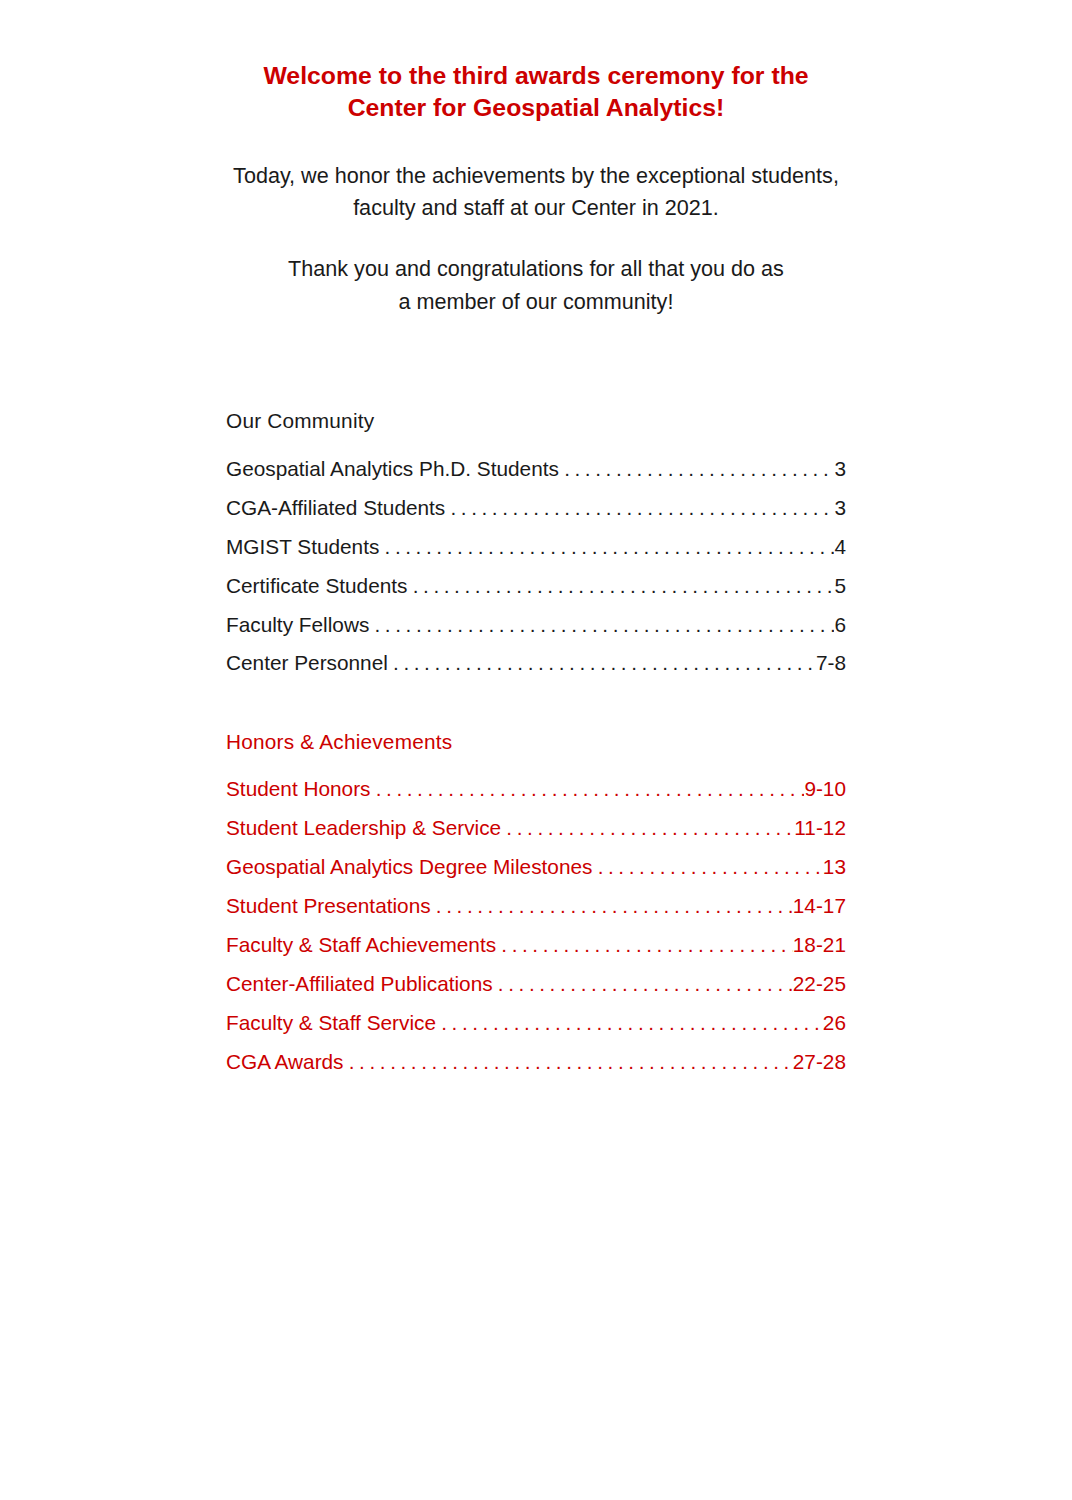Welcome to the third awards ceremony for the
Center for Geospatial Analytics!
Today, we honor the achievements by the exceptional students, faculty and staff at our Center in 2021.
Thank you and congratulations for all that you do as
a member of our community!
Our Community
Geospatial Analytics Ph.D. Students................................................................... 3
CGA-Affiliated Students................................................................... 3
MGIST Students................................................................... 4
Certificate Students................................................................... 5
Faculty Fellows................................................................... 6
Center Personnel................................................................... 7-8
Honors & Achievements
Student Honors................................................................... 9-10
Student Leadership & Service................................................................... 11-12
Geospatial Analytics Degree Milestones................................................................... 13
Student Presentations................................................................... 14-17
Faculty & Staff Achievements................................................................... 18-21
Center-Affiliated Publications................................................................... 22-25
Faculty & Staff Service................................................................... 26
CGA Awards................................................................... 27-28